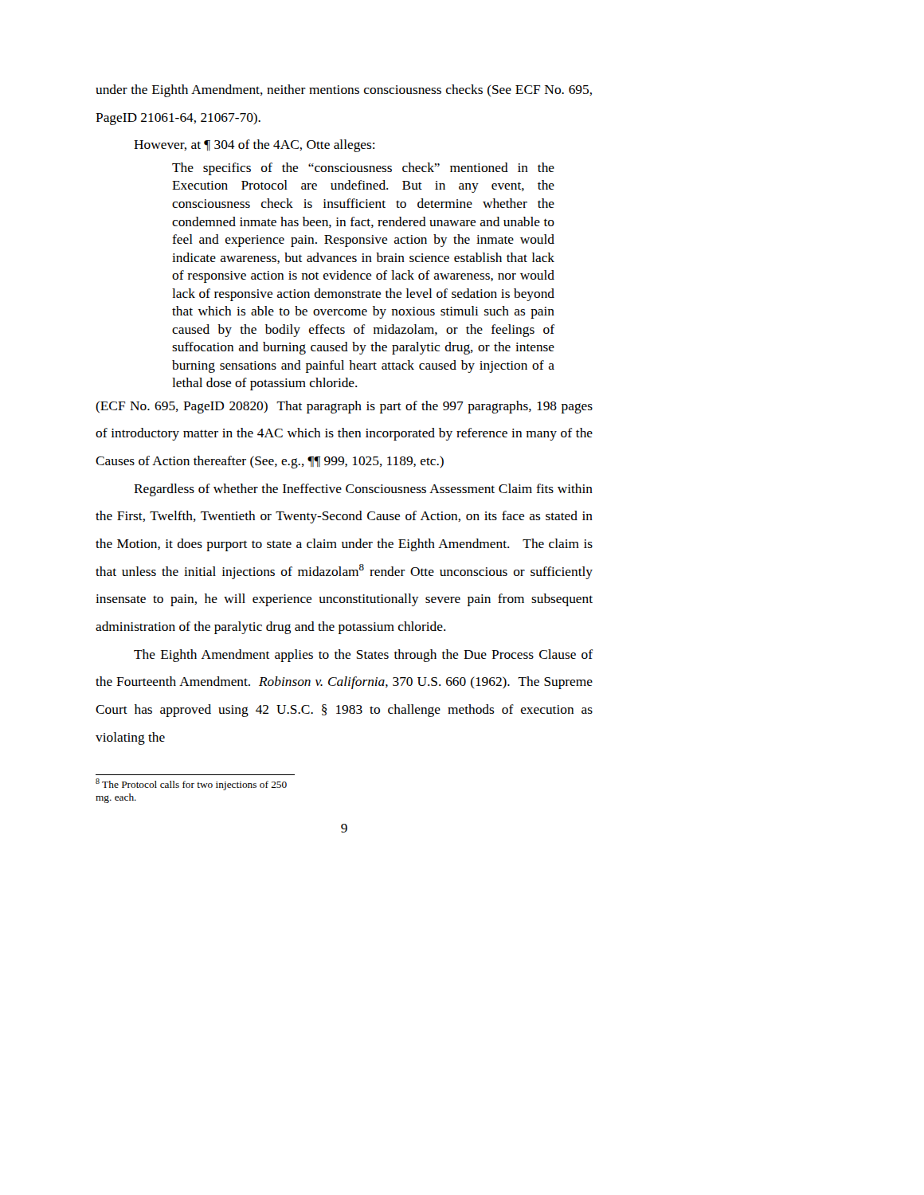under the Eighth Amendment, neither mentions consciousness checks (See ECF No. 695, PageID 21061-64, 21067-70).
However, at ¶ 304 of the 4AC, Otte alleges:
The specifics of the “consciousness check” mentioned in the Execution Protocol are undefined. But in any event, the consciousness check is insufficient to determine whether the condemned inmate has been, in fact, rendered unaware and unable to feel and experience pain. Responsive action by the inmate would indicate awareness, but advances in brain science establish that lack of responsive action is not evidence of lack of awareness, nor would lack of responsive action demonstrate the level of sedation is beyond that which is able to be overcome by noxious stimuli such as pain caused by the bodily effects of midazolam, or the feelings of suffocation and burning caused by the paralytic drug, or the intense burning sensations and painful heart attack caused by injection of a lethal dose of potassium chloride.
(ECF No. 695, PageID 20820) That paragraph is part of the 997 paragraphs, 198 pages of introductory matter in the 4AC which is then incorporated by reference in many of the Causes of Action thereafter (See, e.g., ¶¶ 999, 1025, 1189, etc.)
Regardless of whether the Ineffective Consciousness Assessment Claim fits within the First, Twelfth, Twentieth or Twenty-Second Cause of Action, on its face as stated in the Motion, it does purport to state a claim under the Eighth Amendment. The claim is that unless the initial injections of midazolam8 render Otte unconscious or sufficiently insensate to pain, he will experience unconstitutionally severe pain from subsequent administration of the paralytic drug and the potassium chloride.
The Eighth Amendment applies to the States through the Due Process Clause of the Fourteenth Amendment. Robinson v. California, 370 U.S. 660 (1962). The Supreme Court has approved using 42 U.S.C. § 1983 to challenge methods of execution as violating the
8 The Protocol calls for two injections of 250 mg. each.
9